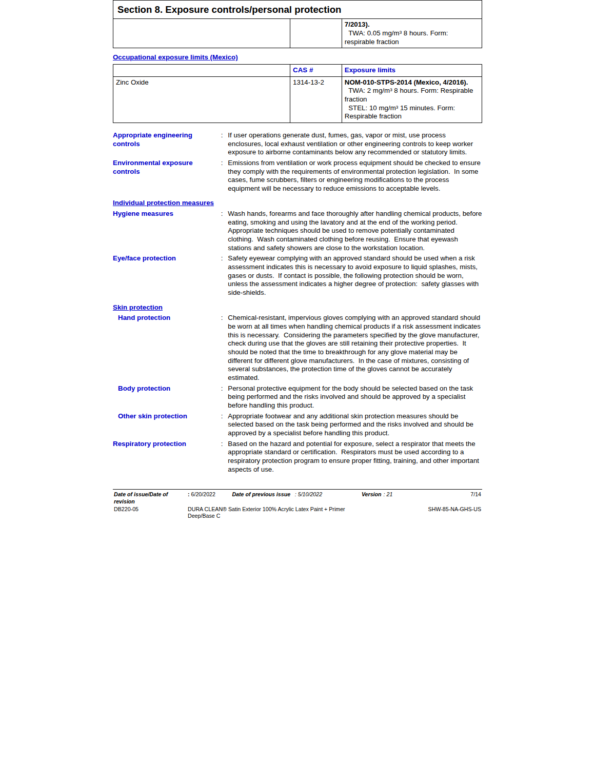Section 8. Exposure controls/personal protection
| | | 7/2013). TWA: 0.05 mg/m³ 8 hours. Form: respirable fraction |
Occupational exposure limits (Mexico)
| | CAS # | Exposure limits |
| Zinc Oxide | 1314-13-2 | NOM-010-STPS-2014 (Mexico, 4/2016). TWA: 2 mg/m³ 8 hours. Form: Respirable fraction STEL: 10 mg/m³ 15 minutes. Form: Respirable fraction |
| Appropriate engineering controls | : | If user operations generate dust, fumes, gas, vapor or mist, use process enclosures, local exhaust ventilation or other engineering controls to keep worker exposure to airborne contaminants below any recommended or statutory limits. |
| Environmental exposure controls | : | Emissions from ventilation or work process equipment should be checked to ensure they comply with the requirements of environmental protection legislation. In some cases, fume scrubbers, filters or engineering modifications to the process equipment will be necessary to reduce emissions to acceptable levels. |
| Individual protection measures |
| Hygiene measures | : | Wash hands, forearms and face thoroughly after handling chemical products, before eating, smoking and using the lavatory and at the end of the working period. Appropriate techniques should be used to remove potentially contaminated clothing. Wash contaminated clothing before reusing. Ensure that eyewash stations and safety showers are close to the workstation location. |
| Eye/face protection | : | Safety eyewear complying with an approved standard should be used when a risk assessment indicates this is necessary to avoid exposure to liquid splashes, mists, gases or dusts. If contact is possible, the following protection should be worn, unless the assessment indicates a higher degree of protection: safety glasses with side-shields. |
| Skin protection |
| Hand protection | : | Chemical-resistant, impervious gloves complying with an approved standard should be worn at all times when handling chemical products if a risk assessment indicates this is necessary. Considering the parameters specified by the glove manufacturer, check during use that the gloves are still retaining their protective properties. It should be noted that the time to breakthrough for any glove material may be different for different glove manufacturers. In the case of mixtures, consisting of several substances, the protection time of the gloves cannot be accurately estimated. |
| Body protection | : | Personal protective equipment for the body should be selected based on the task being performed and the risks involved and should be approved by a specialist before handling this product. |
| Other skin protection | : | Appropriate footwear and any additional skin protection measures should be selected based on the task being performed and the risks involved and should be approved by a specialist before handling this product. |
| Respiratory protection | : | Based on the hazard and potential for exposure, select a respirator that meets the appropriate standard or certification. Respirators must be used according to a respiratory protection program to ensure proper fitting, training, and other important aspects of use. |
| Date of issue/Date of revision | : 6/20/2022 | Date of previous issue | : 5/10/2022 | Version | : 21 | 7/14 |
| DB220-05 | DURA CLEAN® Satin Exterior 100% Acrylic Latex Paint + Primer Deep/Base C | SHW-85-NA-GHS-US |